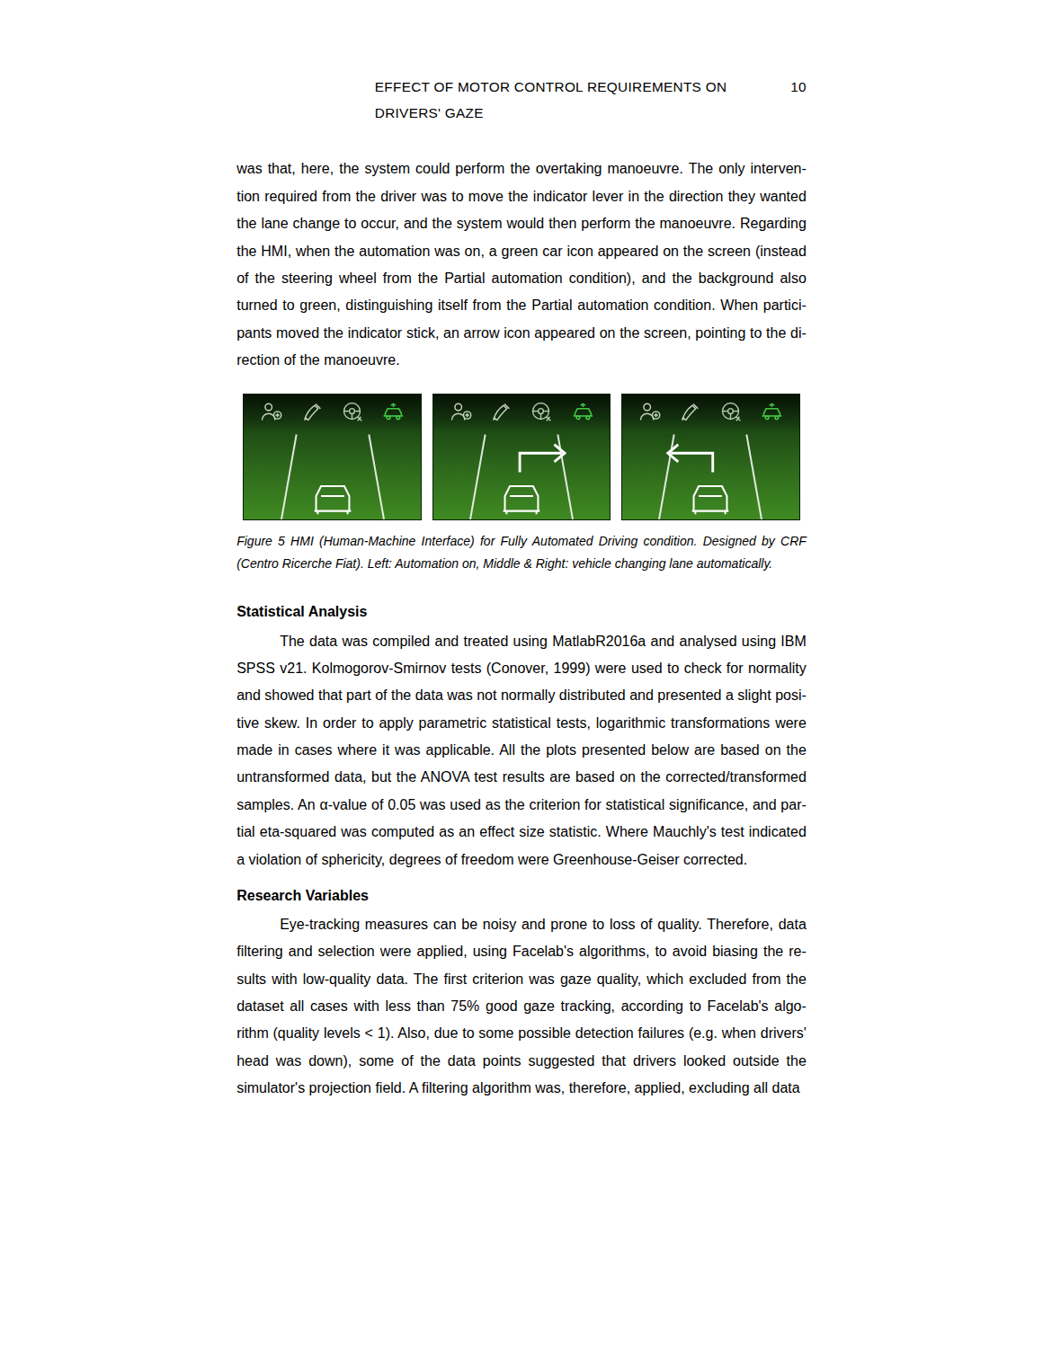Effect of motor control requirements on drivers' gaze 10
was that, here, the system could perform the overtaking manoeuvre. The only intervention required from the driver was to move the indicator lever in the direction they wanted the lane change to occur, and the system would then perform the manoeuvre. Regarding the HMI, when the automation was on, a green car icon appeared on the screen (instead of the steering wheel from the Partial automation condition), and the background also turned to green, distinguishing itself from the Partial automation condition. When participants moved the indicator stick, an arrow icon appeared on the screen, pointing to the direction of the manoeuvre.
Figure 5 HMI (Human-Machine Interface) for Fully Automated Driving condition. Designed by CRF (Centro Ricerche Fiat). Left: Automation on, Middle & Right: vehicle changing lane automatically.
Statistical Analysis
The data was compiled and treated using MatlabR2016a and analysed using IBM SPSS v21. Kolmogorov-Smirnov tests (Conover, 1999) were used to check for normality and showed that part of the data was not normally distributed and presented a slight positive skew. In order to apply parametric statistical tests, logarithmic transformations were made in cases where it was applicable. All the plots presented below are based on the untransformed data, but the ANOVA test results are based on the corrected/transformed samples. An α-value of 0.05 was used as the criterion for statistical significance, and partial eta-squared was computed as an effect size statistic. Where Mauchly's test indicated a violation of sphericity, degrees of freedom were Greenhouse-Geiser corrected.
Research Variables
Eye-tracking measures can be noisy and prone to loss of quality. Therefore, data filtering and selection were applied, using Facelab's algorithms, to avoid biasing the results with low-quality data. The first criterion was gaze quality, which excluded from the dataset all cases with less than 75% good gaze tracking, according to Facelab's algorithm (quality levels < 1). Also, due to some possible detection failures (e.g. when drivers' head was down), some of the data points suggested that drivers looked outside the simulator's projection field. A filtering algorithm was, therefore, applied, excluding all data